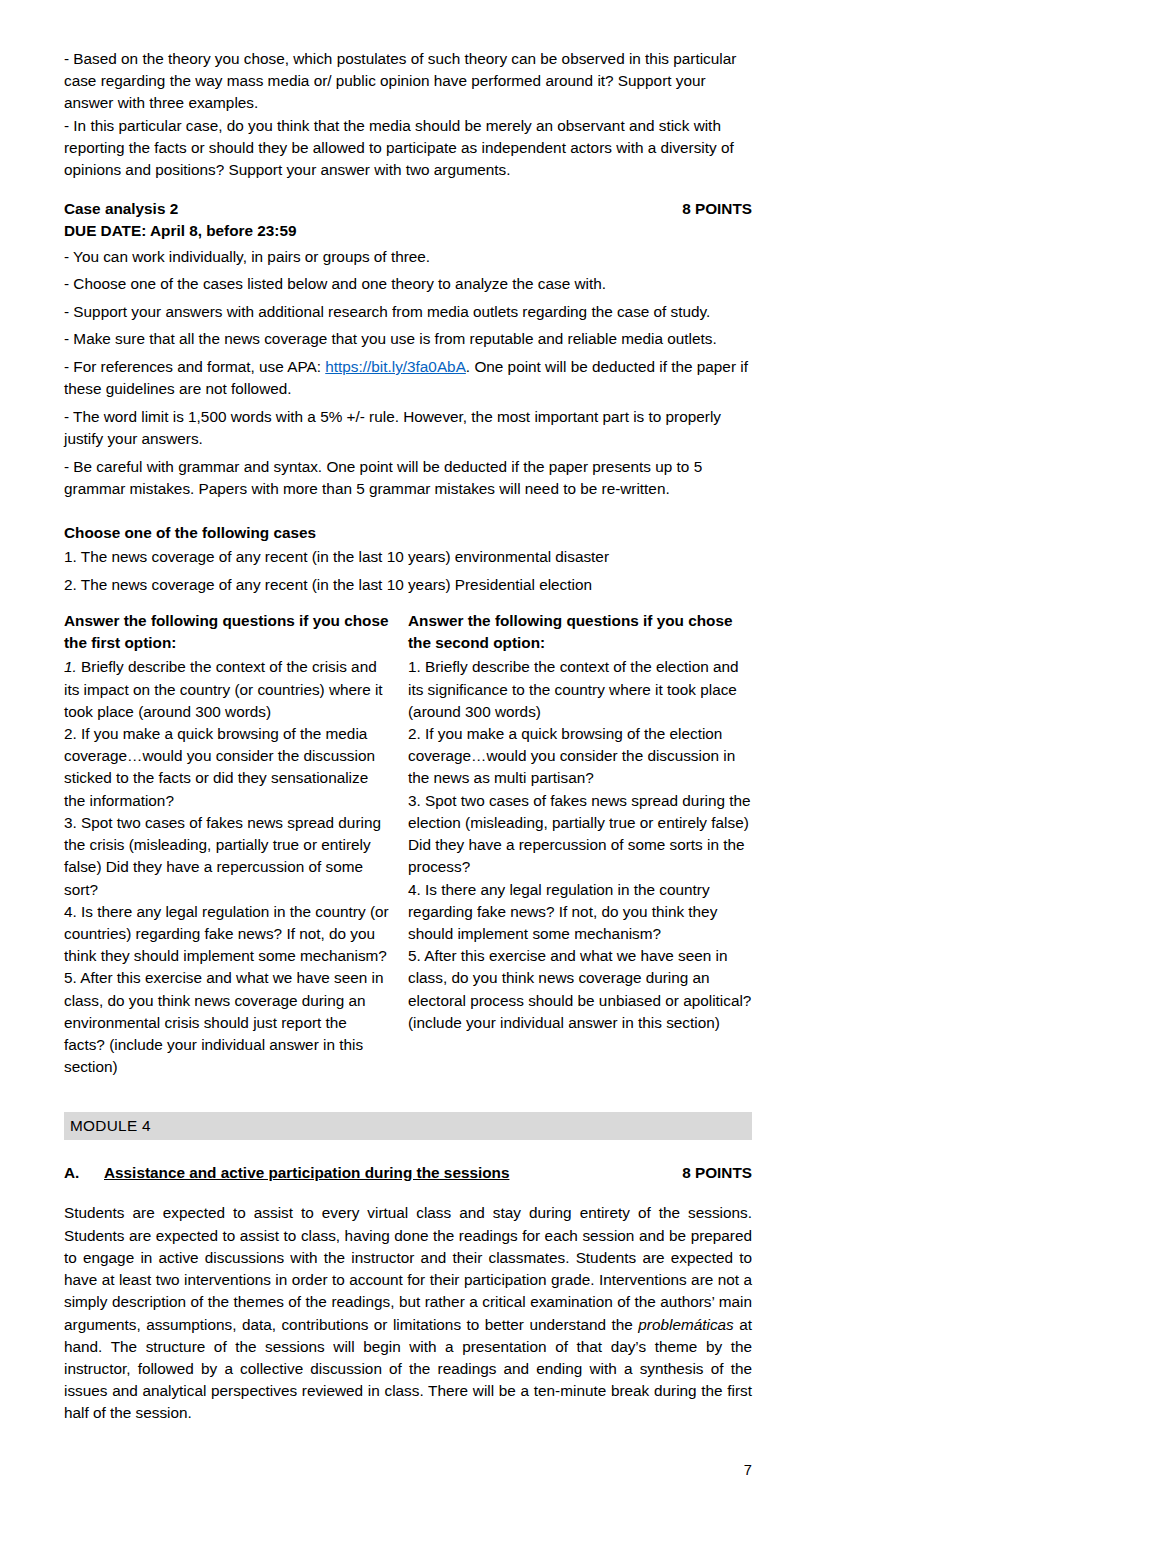- Based on the theory you chose, which postulates of such theory can be observed in this particular case regarding the way mass media or/ public opinion have performed around it? Support your answer with three examples.
- In this particular case, do you think that the media should be merely an observant and stick with reporting the facts or should they be allowed to participate as independent actors with a diversity of opinions and positions? Support your answer with two arguments.
8 POINTS
Case analysis 2
DUE DATE: April 8, before 23:59
- You can work individually, in pairs or groups of three.
- Choose one of the cases listed below and one theory to analyze the case with.
- Support your answers with additional research from media outlets regarding the case of study.
- Make sure that all the news coverage that you use is from reputable and reliable media outlets.
- For references and format, use APA: https://bit.ly/3fa0AbA. One point will be deducted if the paper if these guidelines are not followed.
- The word limit is 1,500 words with a 5% +/- rule. However, the most important part is to properly justify your answers.
- Be careful with grammar and syntax. One point will be deducted if the paper presents up to 5 grammar mistakes. Papers with more than 5 grammar mistakes will need to be re-written.
Choose one of the following cases
1. The news coverage of any recent (in the last 10 years) environmental disaster
2. The news coverage of any recent (in the last 10 years) Presidential election
| Answer the following questions if you chose the first option: 1 . Briefly describe the context of the crisis and its impact on the country (or countries) where it took place (around 300 words) 2. If you make a quick browsing of the media coverage…would you consider the discussion sticked to the facts or did they sensationalize the information? 3. Spot two cases of fakes news spread during the crisis (misleading, partially true or entirely false) Did they have a repercussion of some sort? 4. Is there any legal regulation in the country (or countries) regarding fake news? If not, do you think they should implement some mechanism? 5. After this exercise and what we have seen in class, do you think news coverage during an environmental crisis should just report the facts? (include your individual answer in this section) | Answer the following questions if you chose the second option: 1. Briefly describe the context of the election and its significance to the country where it took place (around 300 words) 2. If you make a quick browsing of the election coverage…would you consider the discussion in the news as multi partisan? 3. Spot two cases of fakes news spread during the election (misleading, partially true or entirely false) Did they have a repercussion of some sorts in the process? 4. Is there any legal regulation in the country regarding fake news? If not, do you think they should implement some mechanism? 5. After this exercise and what we have seen in class, do you think news coverage during an electoral process should be unbiased or apolitical? (include your individual answer in this section) |
MODULE 4
A. 8 POINTS Assistance and active participation during the sessions
Students are expected to assist to every virtual class and stay during entirety of the sessions. Students are expected to assist to class, having done the readings for each session and be prepared to engage in active discussions with the instructor and their classmates. Students are expected to have at least two interventions in order to account for their participation grade. Interventions are not a simply description of the themes of the readings, but rather a critical examination of the authors’ main arguments, assumptions, data, contributions or limitations to better understand the problemáticas at hand. The structure of the sessions will begin with a presentation of that day’s theme by the instructor, followed by a collective discussion of the readings and ending with a synthesis of the issues and analytical perspectives reviewed in class. There will be a ten-minute break during the first half of the session.
7